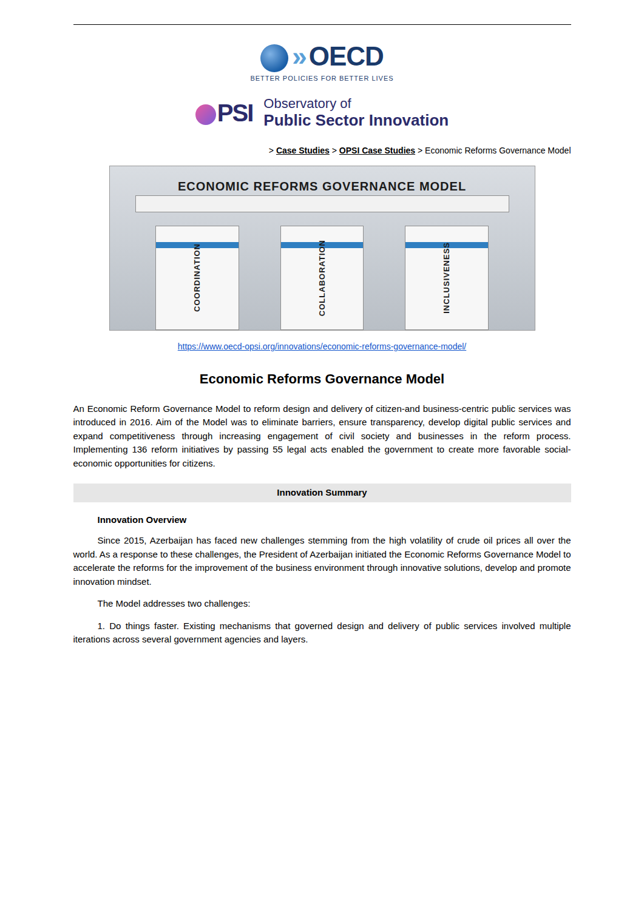»OECD
BETTER POLICIES FOR BETTER LIVES
PSI
Observatory of
Public Sector Innovation
> Case Studies > OPSI Case Studies > Economic Reforms Governance Model
ECONOMIC REFORMS GOVERNANCE MODEL
COORDINATION
COLLABORATION
INCLUSIVENESS
https://www.oecd-opsi.org/innovations/economic-reforms-governance-model/
Economic Reforms Governance Model
An Economic Reform Governance Model to reform design and delivery of citizen-and business-centric public services was introduced in 2016. Aim of the Model was to eliminate barriers, ensure transparency, develop digital public services and expand competitiveness through increasing engagement of civil society and businesses in the reform process. Implementing 136 reform initiatives by passing 55 legal acts enabled the government to create more favorable social-economic opportunities for citizens.
Innovation Summary
Innovation Overview
Since 2015, Azerbaijan has faced new challenges stemming from the high volatility of crude oil prices all over the world. As a response to these challenges, the President of Azerbaijan initiated the Economic Reforms Governance Model to accelerate the reforms for the improvement of the business environment through innovative solutions, develop and promote innovation mindset.
The Model addresses two challenges:
1. Do things faster. Existing mechanisms that governed design and delivery of public services involved multiple iterations across several government agencies and layers.